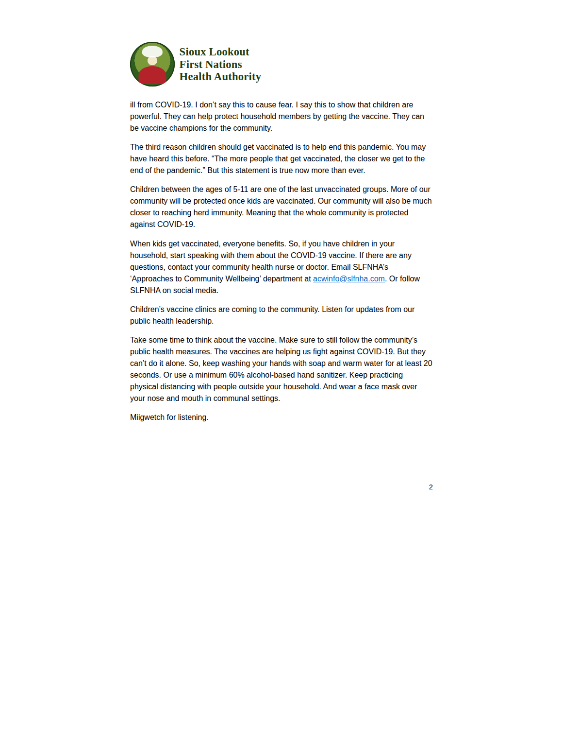Sioux Lookout
First Nations
Health Authority
ill from COVID-19. I don’t say this to cause fear. I say this to show that children are powerful. They can help protect household members by getting the vaccine. They can be vaccine champions for the community.
The third reason children should get vaccinated is to help end this pandemic. You may have heard this before. “The more people that get vaccinated, the closer we get to the end of the pandemic.” But this statement is true now more than ever.
Children between the ages of 5-11 are one of the last unvaccinated groups. More of our community will be protected once kids are vaccinated. Our community will also be much closer to reaching herd immunity. Meaning that the whole community is protected against COVID-19.
When kids get vaccinated, everyone benefits. So, if you have children in your household, start speaking with them about the COVID-19 vaccine. If there are any questions, contact your community health nurse or doctor. Email SLFNHA’s ‘Approaches to Community Wellbeing’ department at acwinfo@slfnha.com. Or follow SLFNHA on social media.
Children’s vaccine clinics are coming to the community. Listen for updates from our public health leadership.
Take some time to think about the vaccine. Make sure to still follow the community’s public health measures. The vaccines are helping us fight against COVID-19. But they can’t do it alone. So, keep washing your hands with soap and warm water for at least 20 seconds. Or use a minimum 60% alcohol-based hand sanitizer. Keep practicing physical distancing with people outside your household. And wear a face mask over your nose and mouth in communal settings.
Miigwetch for listening.
2